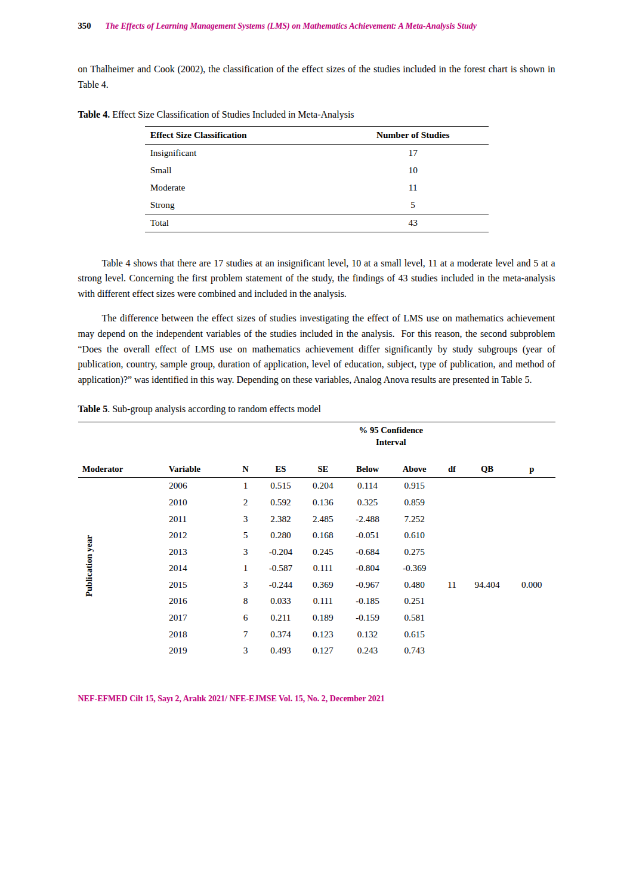350 The Effects of Learning Management Systems (LMS) on Mathematics Achievement: A Meta-Analysis Study
on Thalheimer and Cook (2002), the classification of the effect sizes of the studies included in the forest chart is shown in Table 4.
Table 4. Effect Size Classification of Studies Included in Meta-Analysis
| Effect Size Classification | Number of Studies |
| --- | --- |
| Insignificant | 17 |
| Small | 10 |
| Moderate | 11 |
| Strong | 5 |
| Total | 43 |
Table 4 shows that there are 17 studies at an insignificant level, 10 at a small level, 11 at a moderate level and 5 at a strong level. Concerning the first problem statement of the study, the findings of 43 studies included in the meta-analysis with different effect sizes were combined and included in the analysis.
The difference between the effect sizes of studies investigating the effect of LMS use on mathematics achievement may depend on the independent variables of the studies included in the analysis. For this reason, the second subproblem “Does the overall effect of LMS use on mathematics achievement differ significantly by study subgroups (year of publication, country, sample group, duration of application, level of education, subject, type of publication, and method of application)?” was identified in this way. Depending on these variables, Analog Anova results are presented in Table 5.
Table 5. Sub-group analysis according to random effects model
| | % 95 Confidence Interval | |
| Moderator | Variable | N | ES | SE | Below | Above | df | QB | p |
| Publication year | | 2006 | 1 | 0.515 | 0.204 | 0.114 | 0.915 | | | |
| | 2010 | 2 | 0.592 | 0.136 | 0.325 | 0.859 | | | |
| | 2011 | 3 | 2.382 | 2.485 | -2.488 | 7.252 | | | |
| | 2012 | 5 | 0.280 | 0.168 | -0.051 | 0.610 | | | |
| | 2013 | 3 | -0.204 | 0.245 | -0.684 | 0.275 | | | |
| | 2014 | 1 | -0.587 | 0.111 | -0.804 | -0.369 | | | |
| | 2015 | 3 | -0.244 | 0.369 | -0.967 | 0.480 | 11 | 94.404 | 0.000 |
| | 2016 | 8 | 0.033 | 0.111 | -0.185 | 0.251 | | | |
| | 2017 | 6 | 0.211 | 0.189 | -0.159 | 0.581 | | | |
| | 2018 | 7 | 0.374 | 0.123 | 0.132 | 0.615 | | | |
| | 2019 | 3 | 0.493 | 0.127 | 0.243 | 0.743 | | | |
NEF-EFMED Cilt 15, Sayı 2, Aralık 2021/ NFE-EJMSE Vol. 15, No. 2, December 2021